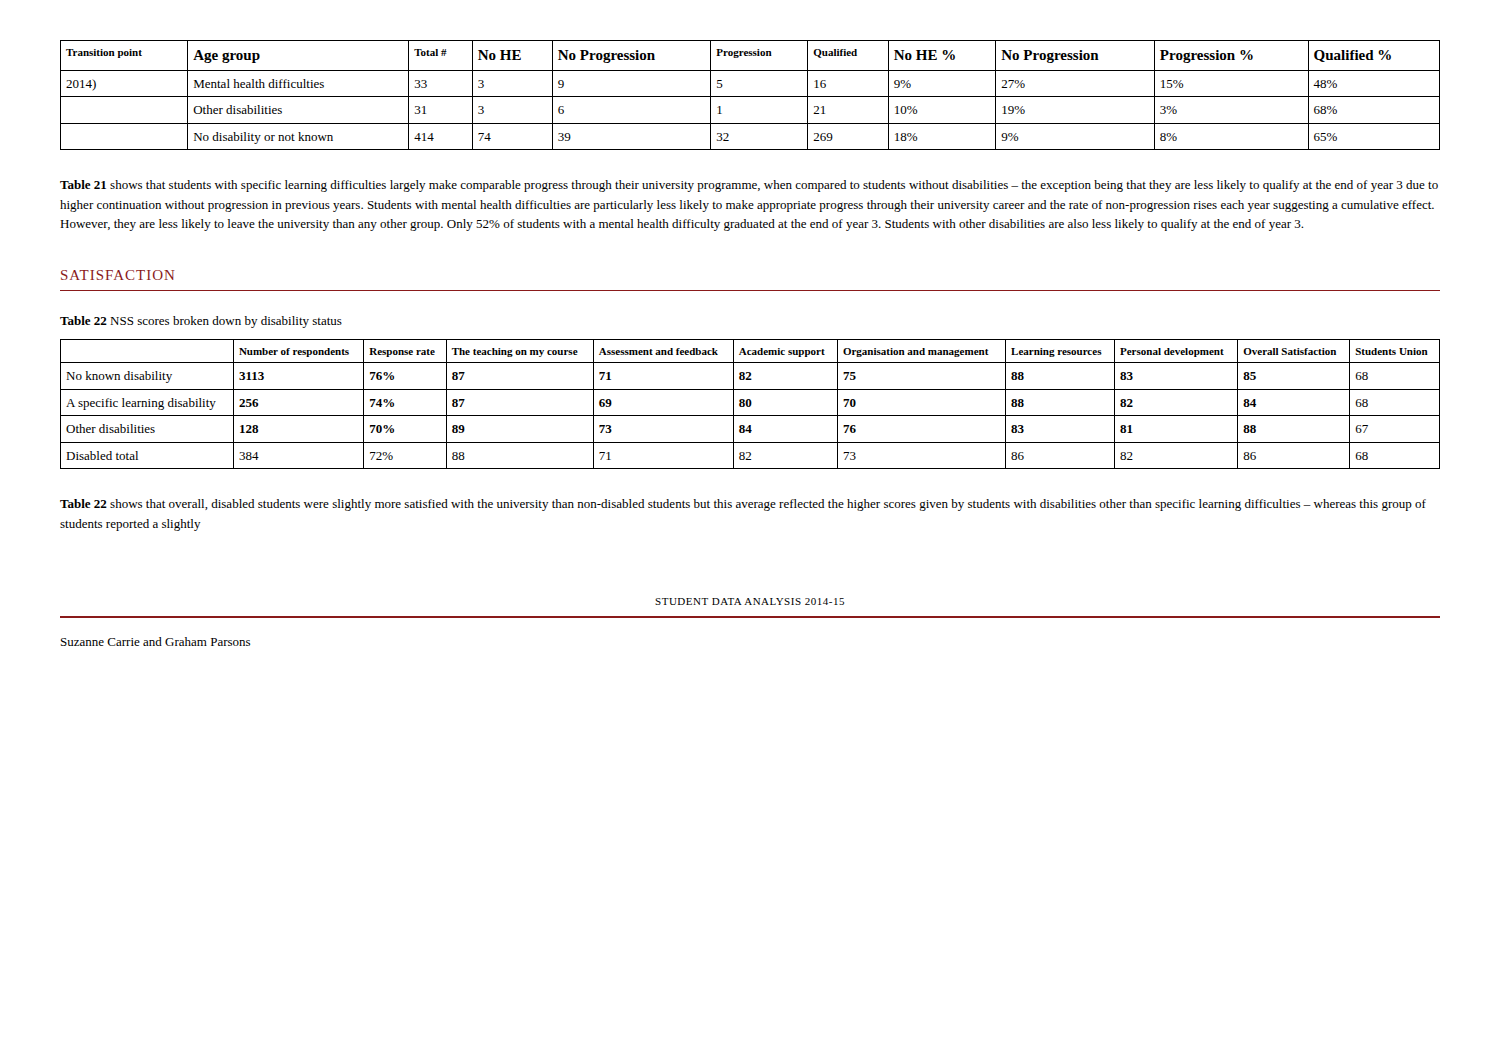| Transition point | Age group | Total # | No HE | No Progression | Progression | Qualified | No HE % | No Progression | Progression % | Qualified % |
| --- | --- | --- | --- | --- | --- | --- | --- | --- | --- | --- |
| 2014) | Mental health difficulties | 33 | 3 | 9 | 5 | 16 | 9% | 27% | 15% | 48% |
| | Other disabilities | 31 | 3 | 6 | 1 | 21 | 10% | 19% | 3% | 68% |
| | No disability or not known | 414 | 74 | 39 | 32 | 269 | 18% | 9% | 8% | 65% |
Table 21 shows that students with specific learning difficulties largely make comparable progress through their university programme, when compared to students without disabilities – the exception being that they are less likely to qualify at the end of year 3 due to higher continuation without progression in previous years. Students with mental health difficulties are particularly less likely to make appropriate progress through their university career and the rate of non-progression rises each year suggesting a cumulative effect. However, they are less likely to leave the university than any other group. Only 52% of students with a mental health difficulty graduated at the end of year 3. Students with other disabilities are also less likely to qualify at the end of year 3.
Satisfaction
Table 22 NSS scores broken down by disability status
| | Number of respondents | Response rate | The teaching on my course | Assessment and feedback | Academic support | Organisation and management | Learning resources | Personal development | Overall Satisfaction | Students Union |
| --- | --- | --- | --- | --- | --- | --- | --- | --- | --- | --- |
| No known disability | 3113 | 76% | 87 | 71 | 82 | 75 | 88 | 83 | 85 | 68 |
| A specific learning disability | 256 | 74% | 87 | 69 | 80 | 70 | 88 | 82 | 84 | 68 |
| Other disabilities | 128 | 70% | 89 | 73 | 84 | 76 | 83 | 81 | 88 | 67 |
| Disabled total | 384 | 72% | 88 | 71 | 82 | 73 | 86 | 82 | 86 | 68 |
Table 22 shows that overall, disabled students were slightly more satisfied with the university than non-disabled students but this average reflected the higher scores given by students with disabilities other than specific learning difficulties – whereas this group of students reported a slightly
STUDENT DATA ANALYSIS 2014-15
Suzanne Carrie and Graham Parsons